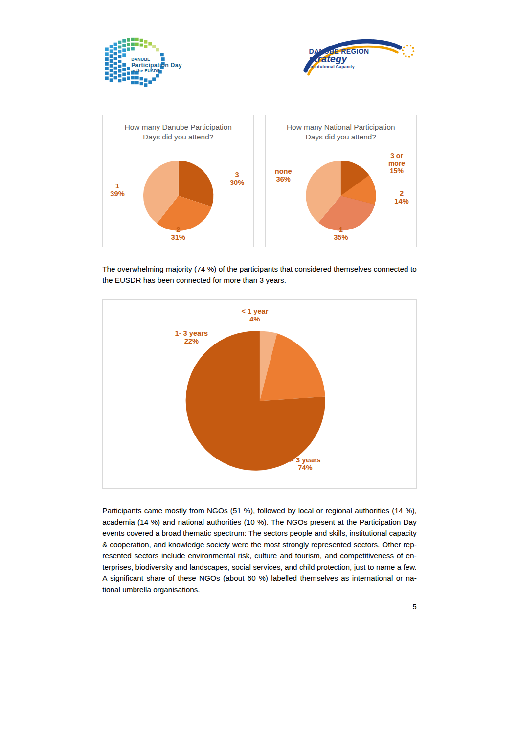DANUBE Participation Day in the EUSDR
DANUBE REGION
strategy
Institutional Capacity
How many Danube Participation
Days did you attend?
3
30%
1
39%
2
31%
How many National Participation
Days did you attend?
3 or
more
15%
2
14%
1
35%
none
36%
The overwhelming majority (74 %) of the participants that considered themselves connected to the EUSDR has been connected for more than 3 years.
< 1 year
4%
1- 3 years
22%
> 3 years
74%
Participants came mostly from NGOs (51 %), followed by local or regional authorities (14 %), academia (14 %) and national authorities (10 %). The NGOs present at the Participation Day events covered a broad thematic spectrum: The sectors people and skills, institutional capacity & cooperation, and knowledge society were the most strongly represented sectors. Other represented sectors include environmental risk, culture and tourism, and competitiveness of enterprises, biodiversity and landscapes, social services, and child protection, just to name a few. A significant share of these NGOs (about 60 %) labelled themselves as international or national umbrella organisations.
5